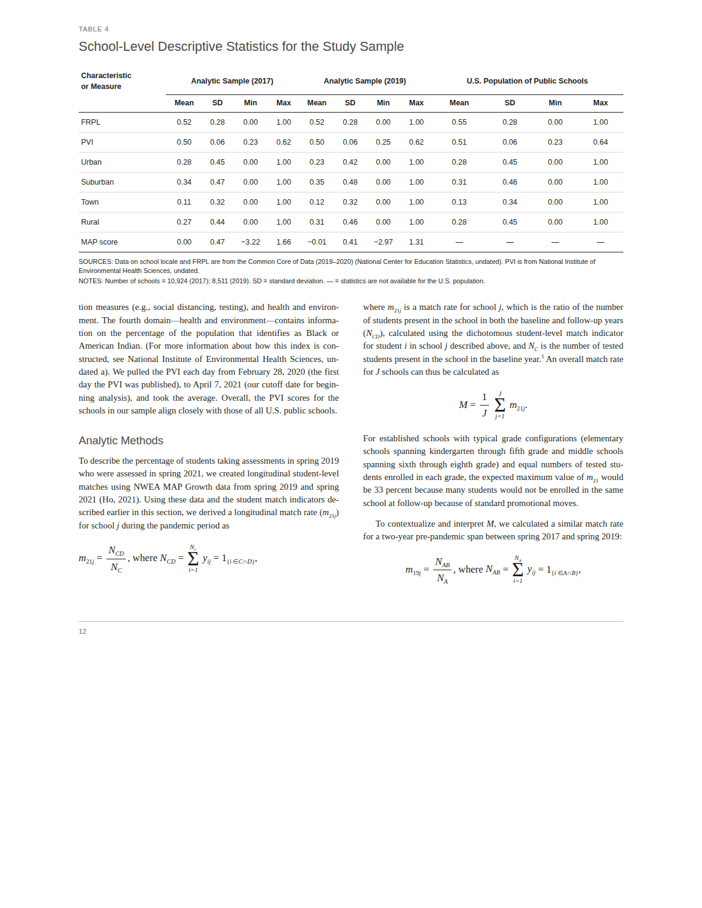TABLE 4
School-Level Descriptive Statistics for the Study Sample
| Characteristic or Measure | Analytic Sample (2017) | Analytic Sample (2019) | U.S. Population of Public Schools |
| --- | --- | --- | --- |
| | Mean | SD | Min | Max | Mean | SD | Min | Max | Mean | SD | Min | Max |
| FRPL | 0.52 | 0.28 | 0.00 | 1.00 | 0.52 | 0.28 | 0.00 | 1.00 | 0.55 | 0.28 | 0.00 | 1.00 |
| PVI | 0.50 | 0.06 | 0.23 | 0.62 | 0.50 | 0.06 | 0.25 | 0.62 | 0.51 | 0.06 | 0.23 | 0.64 |
| Urban | 0.28 | 0.45 | 0.00 | 1.00 | 0.23 | 0.42 | 0.00 | 1.00 | 0.28 | 0.45 | 0.00 | 1.00 |
| Suburban | 0.34 | 0.47 | 0.00 | 1.00 | 0.35 | 0.48 | 0.00 | 1.00 | 0.31 | 0.46 | 0.00 | 1.00 |
| Town | 0.11 | 0.32 | 0.00 | 1.00 | 0.12 | 0.32 | 0.00 | 1.00 | 0.13 | 0.34 | 0.00 | 1.00 |
| Rural | 0.27 | 0.44 | 0.00 | 1.00 | 0.31 | 0.46 | 0.00 | 1.00 | 0.28 | 0.45 | 0.00 | 1.00 |
| MAP score | 0.00 | 0.47 | −3.22 | 1.66 | −0.01 | 0.41 | −2.97 | 1.31 | — | — | — | — |
SOURCES: Data on school locale and FRPL are from the Common Core of Data (2019–2020) (National Center for Education Statistics, undated). PVI is from National Institute of Environmental Health Sciences, undated.
NOTES: Number of schools = 10,924 (2017); 8,511 (2019). SD = standard deviation. — = statistics are not available for the U.S. population.
tion measures (e.g., social distancing, testing), and health and environment. The fourth domain—health and environment—contains information on the percentage of the population that identifies as Black or American Indian. (For more information about how this index is constructed, see National Institute of Environmental Health Sciences, undated a). We pulled the PVI each day from February 28, 2020 (the first day the PVI was published), to April 7, 2021 (our cutoff date for beginning analysis), and took the average. Overall, the PVI scores for the schools in our sample align closely with those of all U.S. public schools.
Analytic Methods
To describe the percentage of students taking assessments in spring 2019 who were assessed in spring 2021, we created longitudinal student-level matches using NWEA MAP Growth data from spring 2019 and spring 2021 (Ho, 2021). Using these data and the student match indicators described earlier in this section, we derived a longitudinal match rate (m21j) for school j during the pandemic period as
m21j = NCD NC , where NCD = NC Σ i=1 yij = 1{i ∈C∩D},
where m21j is a match rate for school j, which is the ratio of the number of students present in the school in both the baseline and follow-up years (NCD), calculated using the dichotomous student-level match indicator for student i in school j described above, and NC is the number of tested students present in the school in the baseline year.5 An overall match rate for J schools can thus be calculated as
M = 1 J J Σ j=1 m21j.
For established schools with typical grade configurations (elementary schools spanning kindergarten through fifth grade and middle schools spanning sixth through eighth grade) and equal numbers of tested students enrolled in each grade, the expected maximum value of m21 would be 33 percent because many students would not be enrolled in the same school at follow-up because of standard promotional moves.
To contextualize and interpret M, we calculated a similar match rate for a two-year pre-pandemic span between spring 2017 and spring 2019:
m19j = NAB NA , where NAB = NA Σ i=1 yij = 1{i ∈A∩B},
12